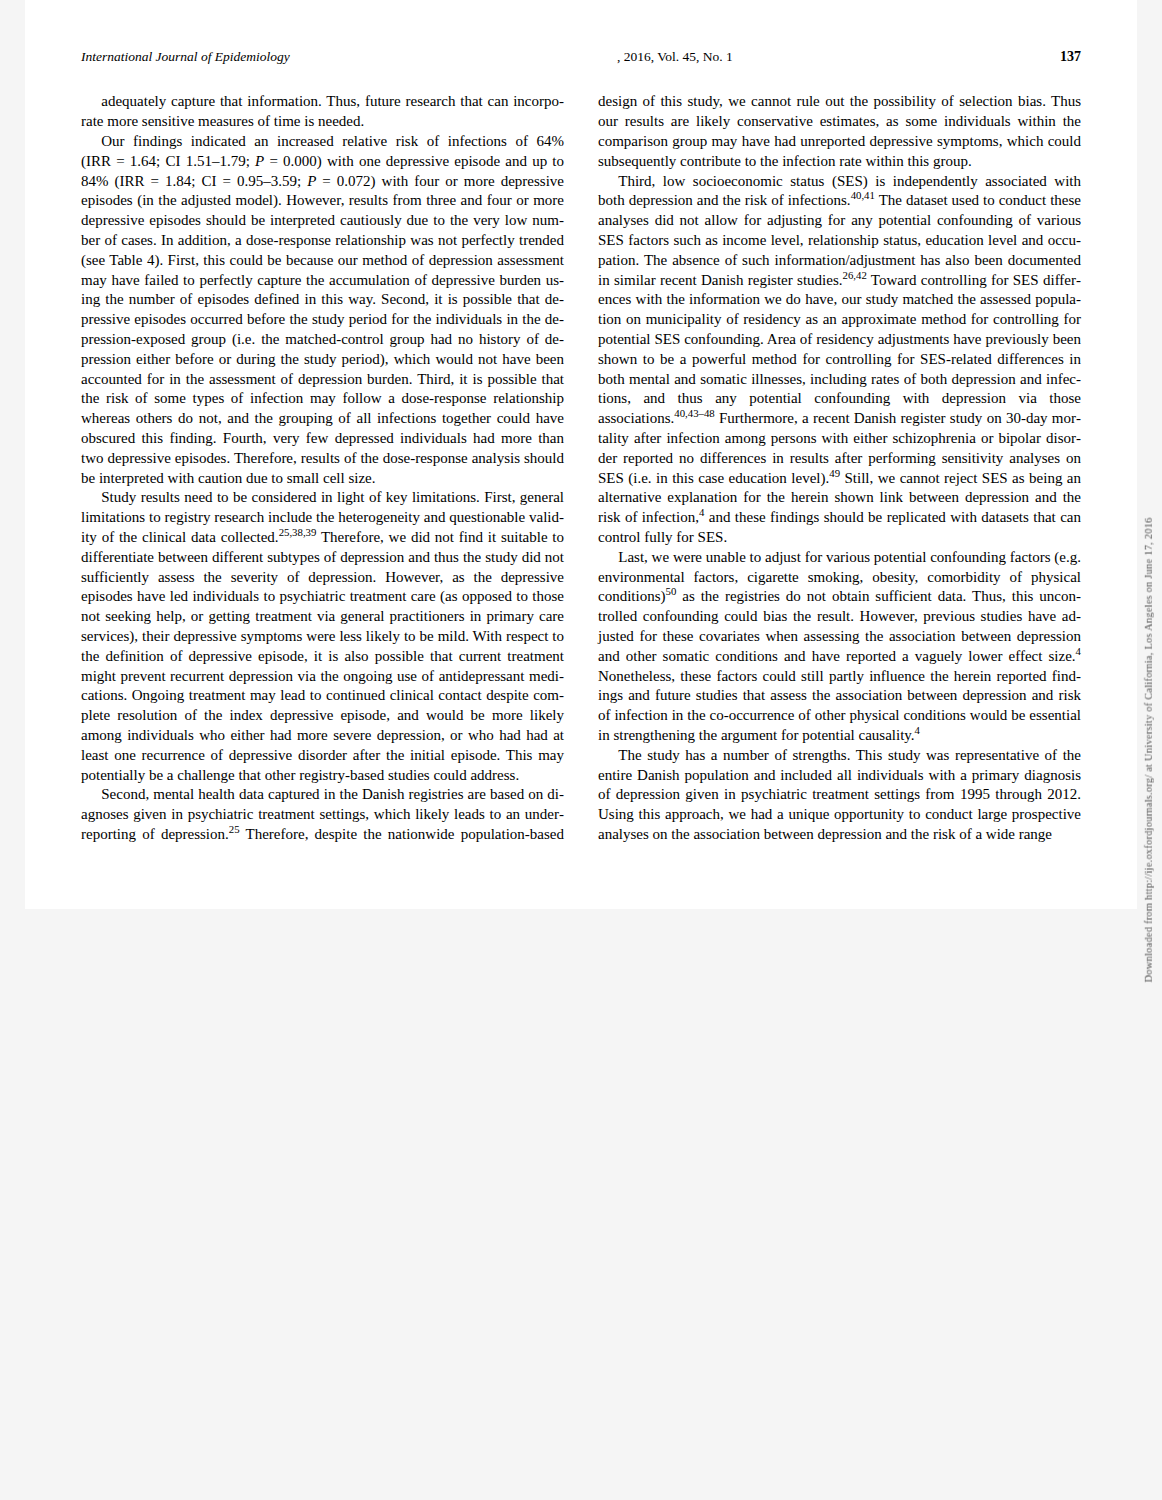International Journal of Epidemiology, 2016, Vol. 45, No. 1 137
adequately capture that information. Thus, future research that can incorporate more sensitive measures of time is needed.
Our findings indicated an increased relative risk of infections of 64% (IRR = 1.64; CI 1.51–1.79; P = 0.000) with one depressive episode and up to 84% (IRR = 1.84; CI = 0.95–3.59; P = 0.072) with four or more depressive episodes (in the adjusted model). However, results from three and four or more depressive episodes should be interpreted cautiously due to the very low number of cases. In addition, a dose-response relationship was not perfectly trended (see Table 4). First, this could be because our method of depression assessment may have failed to perfectly capture the accumulation of depressive burden using the number of episodes defined in this way. Second, it is possible that depressive episodes occurred before the study period for the individuals in the depression-exposed group (i.e. the matched-control group had no history of depression either before or during the study period), which would not have been accounted for in the assessment of depression burden. Third, it is possible that the risk of some types of infection may follow a dose-response relationship whereas others do not, and the grouping of all infections together could have obscured this finding. Fourth, very few depressed individuals had more than two depressive episodes. Therefore, results of the dose-response analysis should be interpreted with caution due to small cell size.
Study results need to be considered in light of key limitations. First, general limitations to registry research include the heterogeneity and questionable validity of the clinical data collected.25,38,39 Therefore, we did not find it suitable to differentiate between different subtypes of depression and thus the study did not sufficiently assess the severity of depression. However, as the depressive episodes have led individuals to psychiatric treatment care (as opposed to those not seeking help, or getting treatment via general practitioners in primary care services), their depressive symptoms were less likely to be mild. With respect to the definition of depressive episode, it is also possible that current treatment might prevent recurrent depression via the ongoing use of antidepressant medications. Ongoing treatment may lead to continued clinical contact despite complete resolution of the index depressive episode, and would be more likely among individuals who either had more severe depression, or who had had at least one recurrence of depressive disorder after the initial episode. This may potentially be a challenge that other registry-based studies could address.
Second, mental health data captured in the Danish registries are based on diagnoses given in psychiatric treatment settings, which likely leads to an underreporting of depression.25 Therefore, despite the nationwide population-based design of this study, we cannot rule out the possibility of selection bias. Thus our results are likely conservative estimates, as some individuals within the comparison group may have had unreported depressive symptoms, which could subsequently contribute to the infection rate within this group.
Third, low socioeconomic status (SES) is independently associated with both depression and the risk of infections.40,41 The dataset used to conduct these analyses did not allow for adjusting for any potential confounding of various SES factors such as income level, relationship status, education level and occupation. The absence of such information/adjustment has also been documented in similar recent Danish register studies.26,42 Toward controlling for SES differences with the information we do have, our study matched the assessed population on municipality of residency as an approximate method for controlling for potential SES confounding. Area of residency adjustments have previously been shown to be a powerful method for controlling for SES-related differences in both mental and somatic illnesses, including rates of both depression and infections, and thus any potential confounding with depression via those associations.40,43–48 Furthermore, a recent Danish register study on 30-day mortality after infection among persons with either schizophrenia or bipolar disorder reported no differences in results after performing sensitivity analyses on SES (i.e. in this case education level).49 Still, we cannot reject SES as being an alternative explanation for the herein shown link between depression and the risk of infection,4 and these findings should be replicated with datasets that can control fully for SES.
Last, we were unable to adjust for various potential confounding factors (e.g. environmental factors, cigarette smoking, obesity, comorbidity of physical conditions)50 as the registries do not obtain sufficient data. Thus, this uncontrolled confounding could bias the result. However, previous studies have adjusted for these covariates when assessing the association between depression and other somatic conditions and have reported a vaguely lower effect size.4 Nonetheless, these factors could still partly influence the herein reported findings and future studies that assess the association between depression and risk of infection in the co-occurrence of other physical conditions would be essential in strengthening the argument for potential causality.4
The study has a number of strengths. This study was representative of the entire Danish population and included all individuals with a primary diagnosis of depression given in psychiatric treatment settings from 1995 through 2012. Using this approach, we had a unique opportunity to conduct large prospective analyses on the association between depression and the risk of a wide range
Downloaded from http://ije.oxfordjournals.org/ at University of California, Los Angeles on June 17, 2016